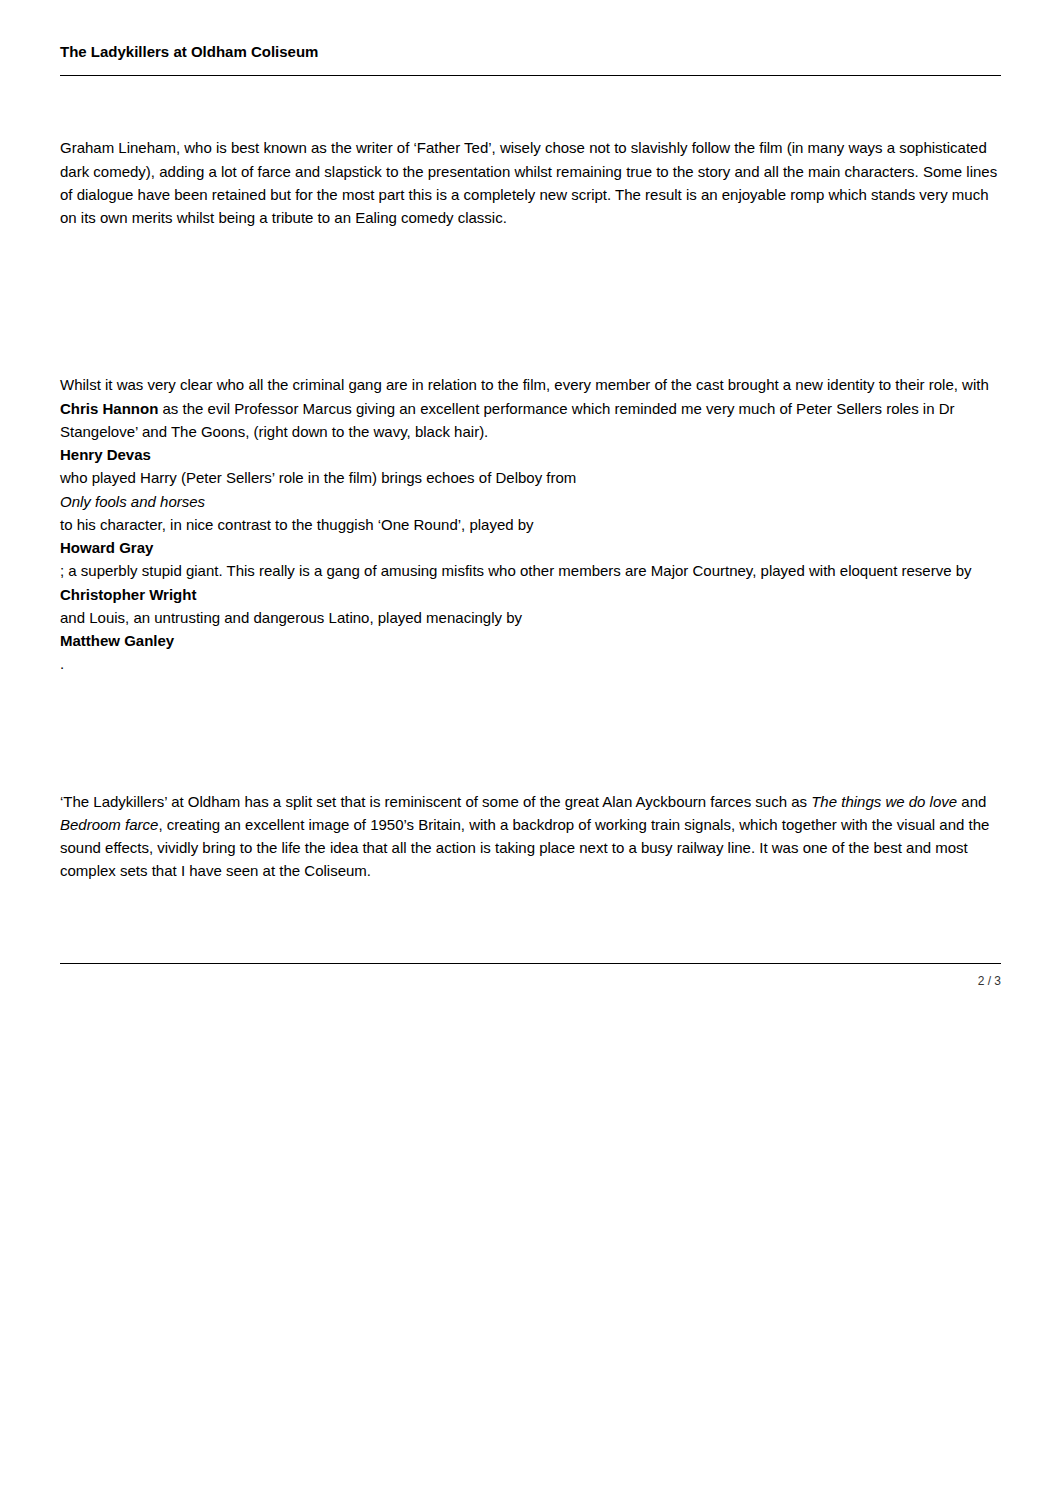The Ladykillers at Oldham Coliseum
Graham Lineham, who is best known as the writer of ‘Father Ted’, wisely chose not to slavishly follow the film (in many ways a sophisticated dark comedy), adding a lot of farce and slapstick to the presentation whilst remaining true to the story and all the main characters. Some lines of dialogue have been retained but for the most part this is a completely new script. The result is an enjoyable romp which stands very much on its own merits whilst being a tribute to an Ealing comedy classic.
Whilst it was very clear who all the criminal gang are in relation to the film, every member of the cast brought a new identity to their role, with Chris Hannon as the evil Professor Marcus giving an excellent performance which reminded me very much of Peter Sellers roles in Dr Stangelove’ and The Goons, (right down to the wavy, black hair).
Henry Devas
who played Harry (Peter Sellers’ role in the film) brings echoes of Delboy from
Only fools and horses
to his character, in nice contrast to the thuggish ‘One Round’, played by
Howard Gray
; a superbly stupid giant. This really is a gang of amusing misfits who other members are Major Courtney, played with eloquent reserve by
Christopher Wright
and Louis, an untrusting and dangerous Latino, played menacingly by
Matthew Ganley
.
‘The Ladykillers’ at Oldham has a split set that is reminiscent of some of the great Alan Ayckbourn farces such as The things we do love and Bedroom farce, creating an excellent image of 1950’s Britain, with a backdrop of working train signals, which together with the visual and the sound effects, vividly bring to the life the idea that all the action is taking place next to a busy railway line. It was one of the best and most complex sets that I have seen at the Coliseum.
2 / 3